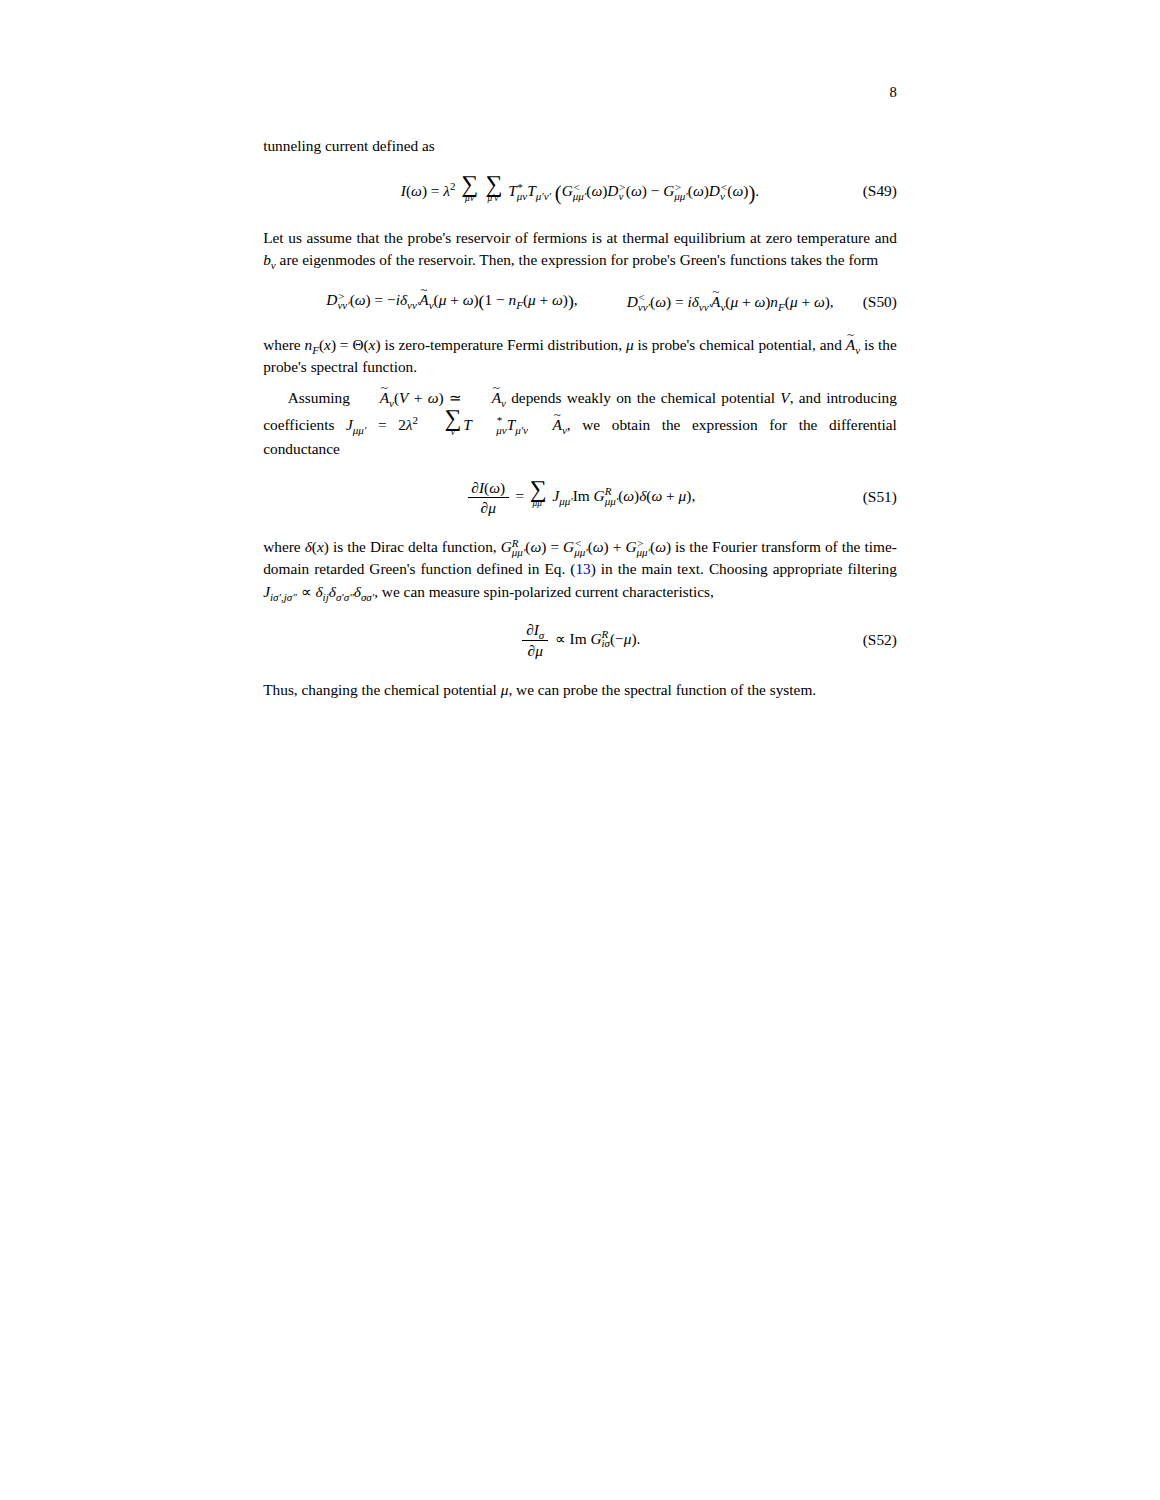8
tunneling current defined as
I(ω) = λ2 ∑μν ∑μ′ν′ T*μν Tμ′ν′ (G<μμ′(ω)D>ν(ω) − G>μμ′(ω)D<ν(ω)).
(S49)
Let us assume that the probe's reservoir of fermions is at thermal equilibrium at zero temperature and bν are eigenmodes of the reservoir. Then, the expression for probe's Green's functions takes the form
D>νν′(ω) = −iδνν′~Aν(μ + ω)(1 − nF(μ + ω)), D<νν′(ω) = iδνν′~Aν(μ + ω)nF(μ + ω),
(S50)
where nF(x) = Θ(x) is zero-temperature Fermi distribution, μ is probe's chemical potential, and ~Aν is the probe's spectral function.
Assuming ~Aν(V + ω) ≃ ~Aν depends weakly on the chemical potential V, and introducing coefficients Jμμ′ = 2λ2∑ν T*μν Tμ′ν~Aν, we obtain the expression for the differential conductance
∂I(ω)∂μ = ∑μμ′ Jμμ′Im GRμμ′(ω)δ(ω + μ),
(S51)
where δ(x) is the Dirac delta function, GRμμ′(ω) = G<μμ′(ω) + G>μμ′(ω) is the Fourier transform of the time-domain retarded Green's function defined in Eq. (13) in the main text. Choosing appropriate filtering Jiσ′,jσ″ ∝ δijδσ′σ″δσσ′, we can measure spin-polarized current characteristics,
∂Iσ∂μ ∝ Im GRiσ(−μ).
(S52)
Thus, changing the chemical potential μ, we can probe the spectral function of the system.